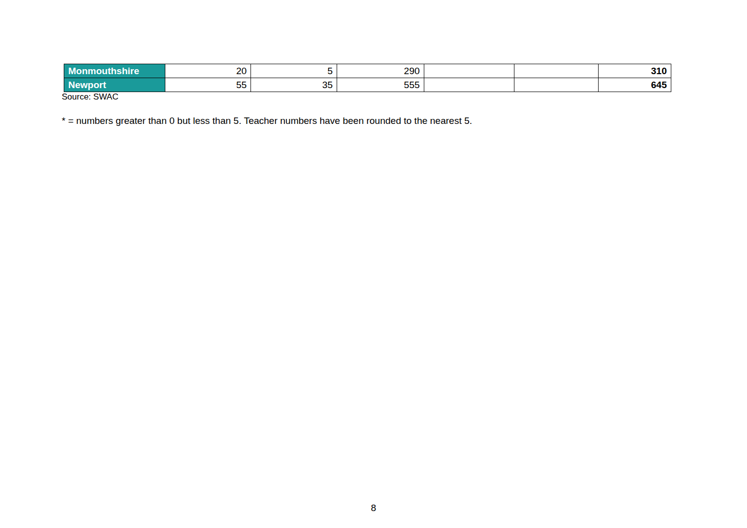| Monmouthshire | 20 | 5 | 290 | | | 310 |
| Newport | 55 | 35 | 555 | | | 645 |
Source: SWAC
* = numbers greater than 0 but less than 5. Teacher numbers have been rounded to the nearest 5.
8